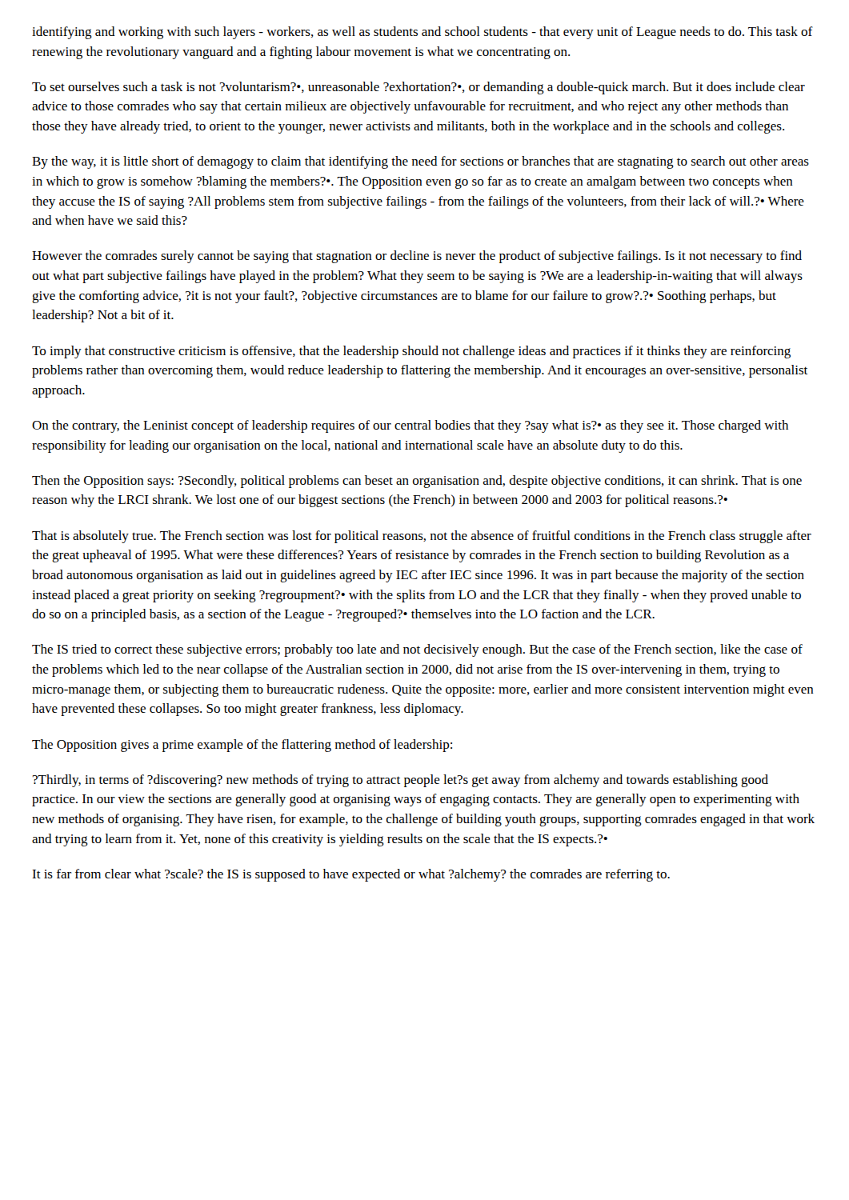identifying and working with such layers - workers, as well as students and school students - that every unit of League needs to do. This task of renewing the revolutionary vanguard and a fighting labour movement is what we concentrating on.
To set ourselves such a task is not ?voluntarism?•, unreasonable ?exhortation?•, or demanding a double-quick march. But it does include clear advice to those comrades who say that certain milieux are objectively unfavourable for recruitment, and who reject any other methods than those they have already tried, to orient to the younger, newer activists and militants, both in the workplace and in the schools and colleges.
By the way, it is little short of demagogy to claim that identifying the need for sections or branches that are stagnating to search out other areas in which to grow is somehow ?blaming the members?•. The Opposition even go so far as to create an amalgam between two concepts when they accuse the IS of saying ?All problems stem from subjective failings - from the failings of the volunteers, from their lack of will.?• Where and when have we said this?
However the comrades surely cannot be saying that stagnation or decline is never the product of subjective failings. Is it not necessary to find out what part subjective failings have played in the problem? What they seem to be saying is ?We are a leadership-in-waiting that will always give the comforting advice, ?it is not your fault?, ?objective circumstances are to blame for our failure to grow?.?• Soothing perhaps, but leadership? Not a bit of it.
To imply that constructive criticism is offensive, that the leadership should not challenge ideas and practices if it thinks they are reinforcing problems rather than overcoming them, would reduce leadership to flattering the membership. And it encourages an over-sensitive, personalist approach.
On the contrary, the Leninist concept of leadership requires of our central bodies that they ?say what is?• as they see it. Those charged with responsibility for leading our organisation on the local, national and international scale have an absolute duty to do this.
Then the Opposition says: ?Secondly, political problems can beset an organisation and, despite objective conditions, it can shrink. That is one reason why the LRCI shrank. We lost one of our biggest sections (the French) in between 2000 and 2003 for political reasons.?•
That is absolutely true. The French section was lost for political reasons, not the absence of fruitful conditions in the French class struggle after the great upheaval of 1995. What were these differences? Years of resistance by comrades in the French section to building Revolution as a broad autonomous organisation as laid out in guidelines agreed by IEC after IEC since 1996. It was in part because the majority of the section instead placed a great priority on seeking ?regroupment?• with the splits from LO and the LCR that they finally - when they proved unable to do so on a principled basis, as a section of the League - ?regrouped?• themselves into the LO faction and the LCR.
The IS tried to correct these subjective errors; probably too late and not decisively enough. But the case of the French section, like the case of the problems which led to the near collapse of the Australian section in 2000, did not arise from the IS over-intervening in them, trying to micro-manage them, or subjecting them to bureaucratic rudeness. Quite the opposite: more, earlier and more consistent intervention might even have prevented these collapses. So too might greater frankness, less diplomacy.
The Opposition gives a prime example of the flattering method of leadership:
?Thirdly, in terms of ?discovering? new methods of trying to attract people let?s get away from alchemy and towards establishing good practice. In our view the sections are generally good at organising ways of engaging contacts. They are generally open to experimenting with new methods of organising. They have risen, for example, to the challenge of building youth groups, supporting comrades engaged in that work and trying to learn from it. Yet, none of this creativity is yielding results on the scale that the IS expects.?•
It is far from clear what ?scale? the IS is supposed to have expected or what ?alchemy? the comrades are referring to.